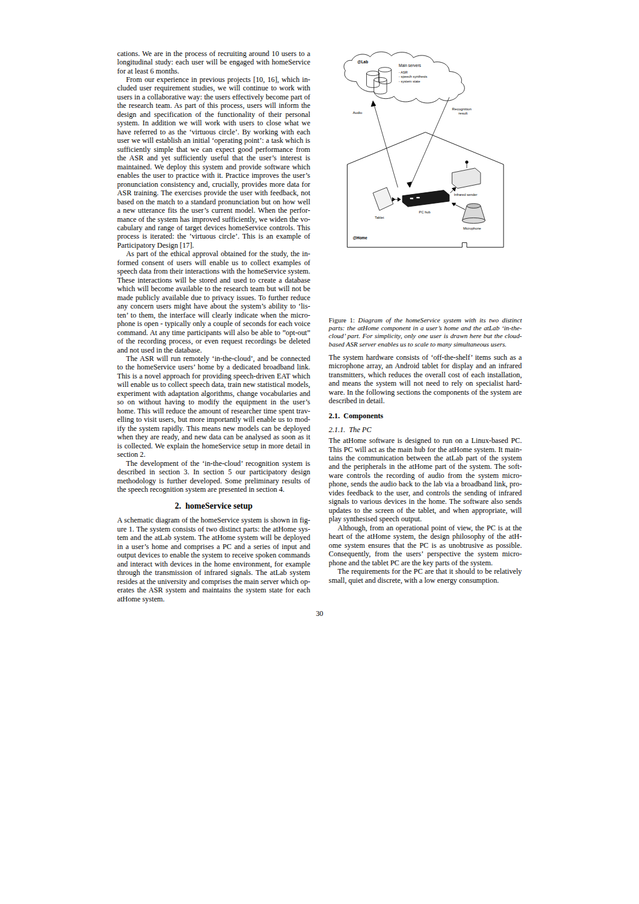cations. We are in the process of recruiting around 10 users to a longitudinal study: each user will be engaged with homeService for at least 6 months.
From our experience in previous projects [10, 16], which included user requirement studies, we will continue to work with users in a collaborative way: the users effectively become part of the research team. As part of this process, users will inform the design and specification of the functionality of their personal system. In addition we will work with users to close what we have referred to as the ‘virtuous circle’. By working with each user we will establish an initial ‘operating point’: a task which is sufficiently simple that we can expect good performance from the ASR and yet sufficiently useful that the user’s interest is maintained. We deploy this system and provide software which enables the user to practice with it. Practice improves the user’s pronunciation consistency and, crucially, provides more data for ASR training. The exercises provide the user with feedback, not based on the match to a standard pronunciation but on how well a new utterance fits the user’s current model. When the performance of the system has improved sufficiently, we widen the vocabulary and range of target devices homeService controls. This process is iterated: the ’virtuous circle’. This is an example of Participatory Design [17].
As part of the ethical approval obtained for the study, the informed consent of users will enable us to collect examples of speech data from their interactions with the homeService system. These interactions will be stored and used to create a database which will become available to the research team but will not be made publicly available due to privacy issues. To further reduce any concern users might have about the system’s ability to ‘listen’ to them, the interface will clearly indicate when the microphone is open - typically only a couple of seconds for each voice command. At any time participants will also be able to ”opt-out” of the recording process, or even request recordings be deleted and not used in the database.
The ASR will run remotely ‘in-the-cloud’, and be connected to the homeService users’ home by a dedicated broadband link. This is a novel approach for providing speech-driven EAT which will enable us to collect speech data, train new statistical models, experiment with adaptation algorithms, change vocabularies and so on without having to modify the equipment in the user’s home. This will reduce the amount of researcher time spent travelling to visit users, but more importantly will enable us to modify the system rapidly. This means new models can be deployed when they are ready, and new data can be analysed as soon as it is collected. We explain the homeService setup in more detail in section 2.
The development of the ‘in-the-cloud’ recognition system is described in section 3. In section 5 our participatory design methodology is further developed. Some preliminary results of the speech recognition system are presented in section 4.
2. homeService setup
A schematic diagram of the homeService system is shown in figure 1. The system consists of two distinct parts: the atHome system and the atLab system. The atHome system will be deployed in a user’s home and comprises a PC and a series of input and output devices to enable the system to receive spoken commands and interact with devices in the home environment, for example through the transmission of infrared signals. The atLab system resides at the university and comprises the main server which operates the ASR system and maintains the system state for each atHome system.
@Lab Main servers - ASR - speech synthesis - system state Audio Recognition result @Home Infrared sender PC hub Tablet Microphone
Figure 1: Diagram of the homeService system with its two distinct parts: the atHome component in a user’s home and the atLab ‘in-the-cloud’ part. For simplicity, only one user is drawn here but the cloud-based ASR server enables us to scale to many simultaneous users.
The system hardware consists of ‘off-the-shelf’ items such as a microphone array, an Android tablet for display and an infrared transmitters, which reduces the overall cost of each installation, and means the system will not need to rely on specialist hardware. In the following sections the components of the system are described in detail.
2.1. Components
2.1.1. The PC
The atHome software is designed to run on a Linux-based PC. This PC will act as the main hub for the atHome system. It maintains the communication between the atLab part of the system and the peripherals in the atHome part of the system. The software controls the recording of audio from the system microphone, sends the audio back to the lab via a broadband link, provides feedback to the user, and controls the sending of infrared signals to various devices in the home. The software also sends updates to the screen of the tablet, and when appropriate, will play synthesised speech output.
Although, from an operational point of view, the PC is at the heart of the atHome system, the design philosophy of the atHome system ensures that the PC is as unobtrusive as possible. Consequently, from the users’ perspective the system microphone and the tablet PC are the key parts of the system.
The requirements for the PC are that it should to be relatively small, quiet and discrete, with a low energy consumption.
30